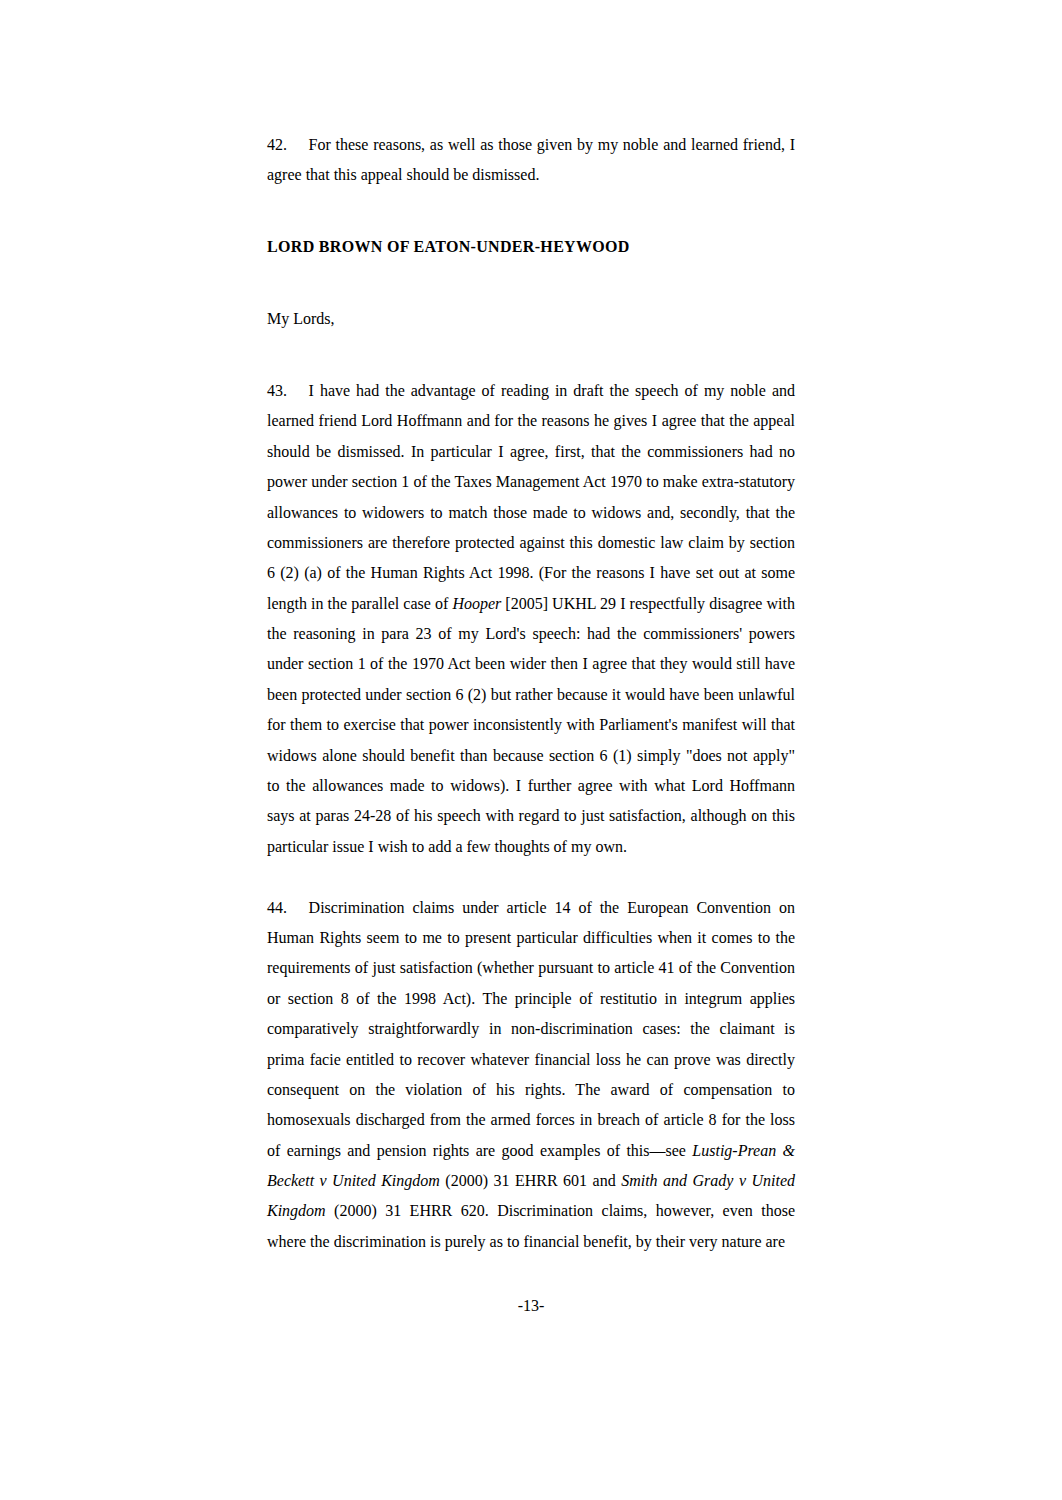42. For these reasons, as well as those given by my noble and learned friend, I agree that this appeal should be dismissed.
LORD BROWN OF EATON-UNDER-HEYWOOD
My Lords,
43. I have had the advantage of reading in draft the speech of my noble and learned friend Lord Hoffmann and for the reasons he gives I agree that the appeal should be dismissed. In particular I agree, first, that the commissioners had no power under section 1 of the Taxes Management Act 1970 to make extra-statutory allowances to widowers to match those made to widows and, secondly, that the commissioners are therefore protected against this domestic law claim by section 6 (2) (a) of the Human Rights Act 1998. (For the reasons I have set out at some length in the parallel case of Hooper [2005] UKHL 29 I respectfully disagree with the reasoning in para 23 of my Lord's speech: had the commissioners' powers under section 1 of the 1970 Act been wider then I agree that they would still have been protected under section 6 (2) but rather because it would have been unlawful for them to exercise that power inconsistently with Parliament's manifest will that widows alone should benefit than because section 6 (1) simply "does not apply" to the allowances made to widows). I further agree with what Lord Hoffmann says at paras 24-28 of his speech with regard to just satisfaction, although on this particular issue I wish to add a few thoughts of my own.
44. Discrimination claims under article 14 of the European Convention on Human Rights seem to me to present particular difficulties when it comes to the requirements of just satisfaction (whether pursuant to article 41 of the Convention or section 8 of the 1998 Act). The principle of restitutio in integrum applies comparatively straightforwardly in non-discrimination cases: the claimant is prima facie entitled to recover whatever financial loss he can prove was directly consequent on the violation of his rights. The award of compensation to homosexuals discharged from the armed forces in breach of article 8 for the loss of earnings and pension rights are good examples of this—see Lustig-Prean & Beckett v United Kingdom (2000) 31 EHRR 601 and Smith and Grady v United Kingdom (2000) 31 EHRR 620. Discrimination claims, however, even those where the discrimination is purely as to financial benefit, by their very nature are
-13-